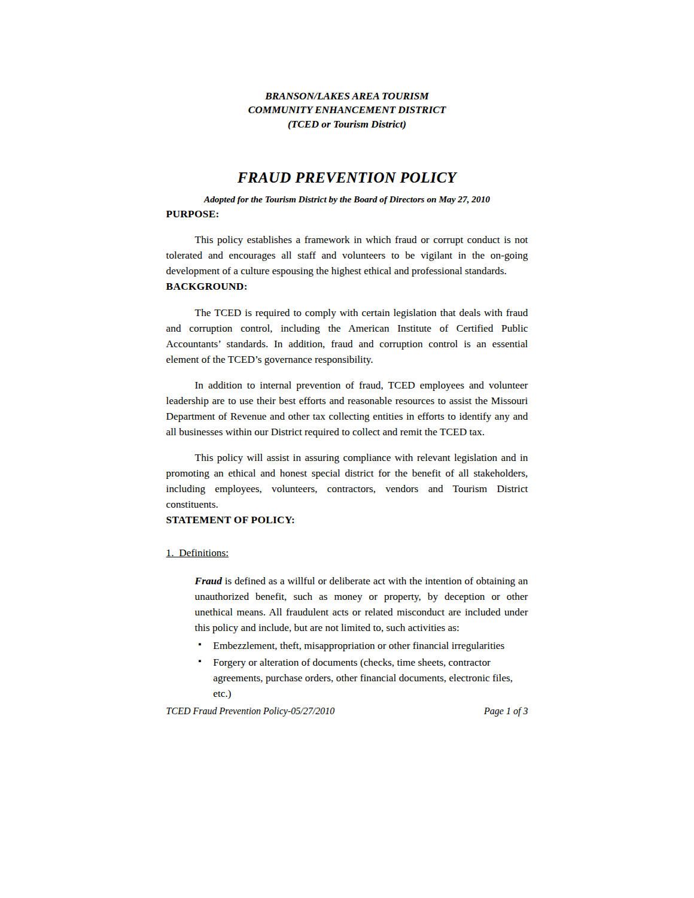BRANSON/LAKES AREA TOURISM
COMMUNITY ENHANCEMENT DISTRICT
(TCED or Tourism District)
FRAUD PREVENTION POLICY
Adopted for the Tourism District by the Board of Directors on May 27, 2010
PURPOSE:
This policy establishes a framework in which fraud or corrupt conduct is not tolerated and encourages all staff and volunteers to be vigilant in the on-going development of a culture espousing the highest ethical and professional standards.
BACKGROUND:
The TCED is required to comply with certain legislation that deals with fraud and corruption control, including the American Institute of Certified Public Accountants’ standards. In addition, fraud and corruption control is an essential element of the TCED’s governance responsibility.
In addition to internal prevention of fraud, TCED employees and volunteer leadership are to use their best efforts and reasonable resources to assist the Missouri Department of Revenue and other tax collecting entities in efforts to identify any and all businesses within our District required to collect and remit the TCED tax.
This policy will assist in assuring compliance with relevant legislation and in promoting an ethical and honest special district for the benefit of all stakeholders, including employees, volunteers, contractors, vendors and Tourism District constituents.
STATEMENT OF POLICY:
1. Definitions:
Fraud is defined as a willful or deliberate act with the intention of obtaining an unauthorized benefit, such as money or property, by deception or other unethical means. All fraudulent acts or related misconduct are included under this policy and include, but are not limited to, such activities as:
Embezzlement, theft, misappropriation or other financial irregularities
Forgery or alteration of documents (checks, time sheets, contractor agreements, purchase orders, other financial documents, electronic files, etc.)
TCED Fraud Prevention Policy-05/27/2010 Page 1 of 3